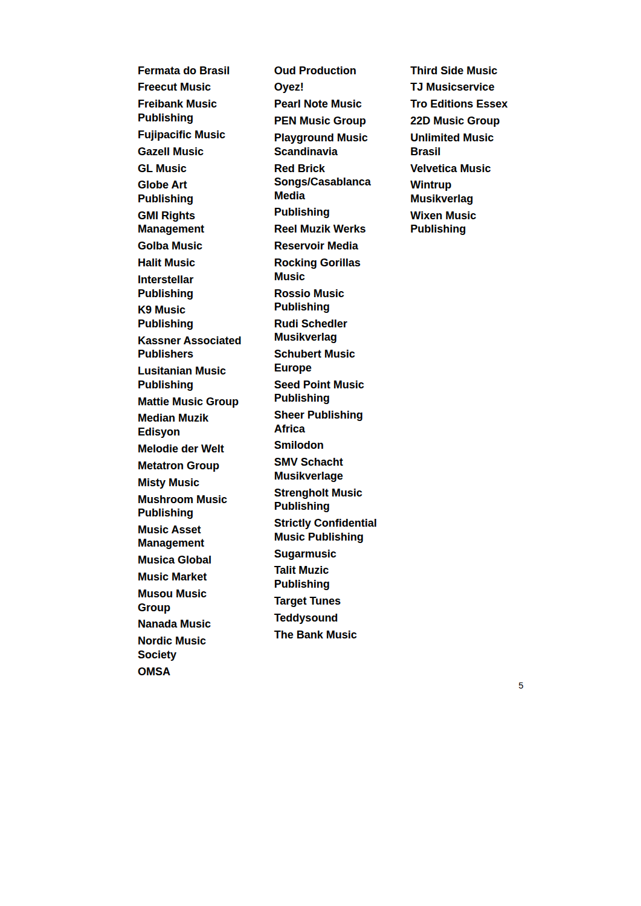Fermata do Brasil
Freecut Music
Freibank Music Publishing
Fujipacific Music
Gazell Music
GL Music
Globe Art Publishing
GMI Rights Management
Golba Music
Halit Music
Interstellar Publishing
K9 Music Publishing
Kassner Associated Publishers
Lusitanian Music Publishing
Mattie Music Group
Median Muzik Edisyon
Melodie der Welt
Metatron Group
Misty Music
Mushroom Music Publishing
Music Asset Management
Musica Global
Music Market
Musou Music Group
Nanada Music
Nordic Music Society
OMSA
Oud Production
Oyez!
Pearl Note Music
PEN Music Group
Playground Music Scandinavia
Red Brick Songs/Casablanca Media
Publishing
Reel Muzik Werks
Reservoir Media
Rocking Gorillas Music
Rossio Music Publishing
Rudi Schedler Musikverlag
Schubert Music Europe
Seed Point Music Publishing
Sheer Publishing Africa
Smilodon
SMV Schacht Musikverlage
Strengholt Music Publishing
Strictly Confidential Music Publishing
Sugarmusic
Talit Muzic Publishing
Target Tunes
Teddysound
The Bank Music
Third Side Music
TJ Musicservice
Tro Editions Essex
22D Music Group
Unlimited Music Brasil
Velvetica Music
Wintrup Musikverlag
Wixen Music Publishing
5